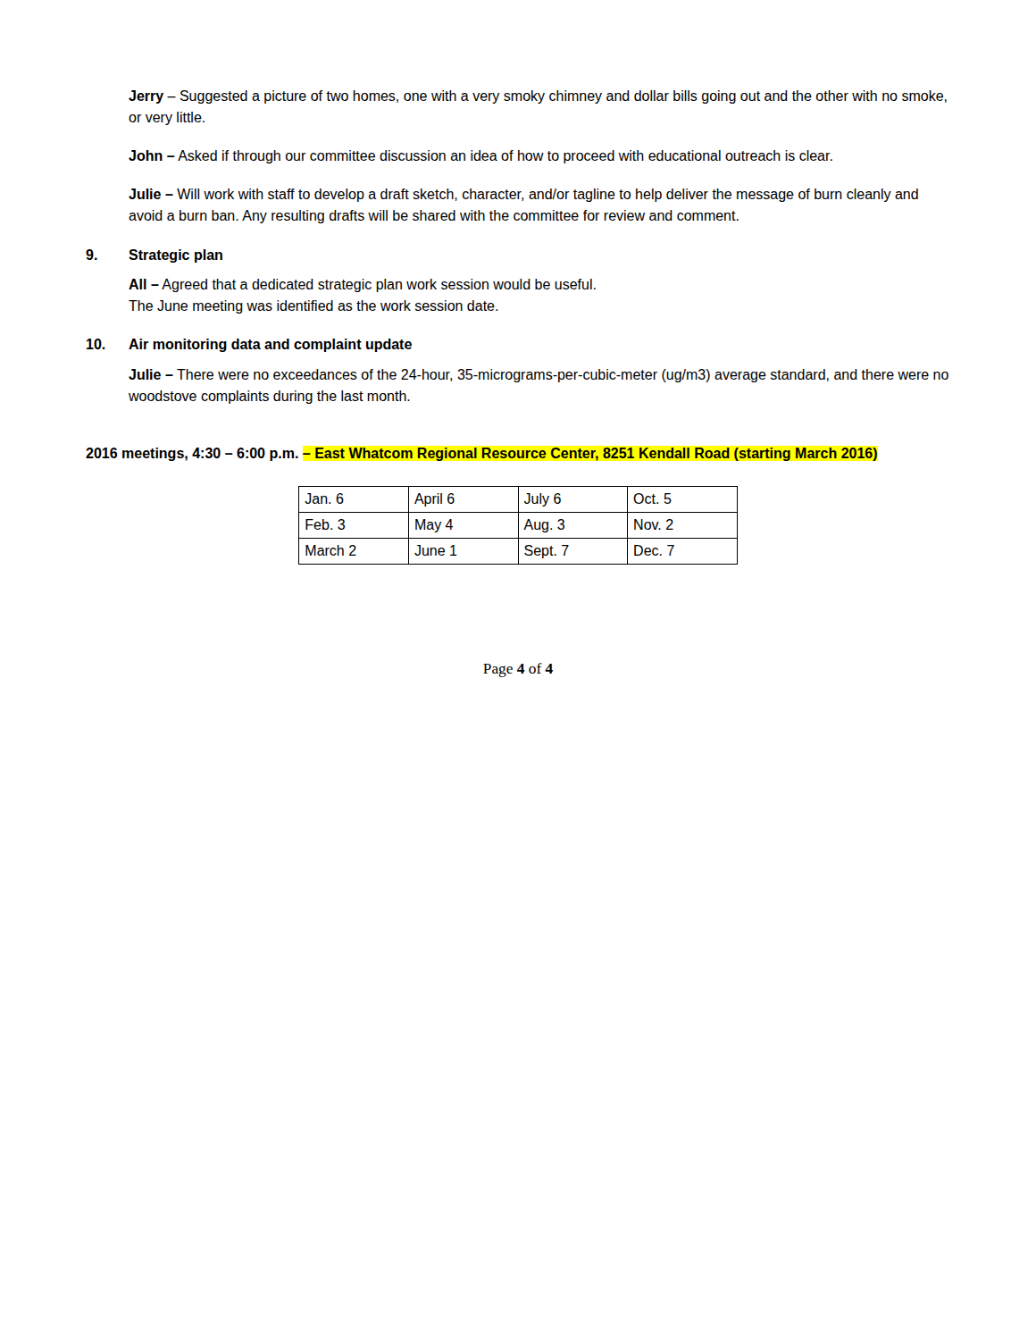Jerry – Suggested a picture of two homes, one with a very smoky chimney and dollar bills going out and the other with no smoke, or very little.
John – Asked if through our committee discussion an idea of how to proceed with educational outreach is clear.
Julie – Will work with staff to develop a draft sketch, character, and/or tagline to help deliver the message of burn cleanly and avoid a burn ban. Any resulting drafts will be shared with the committee for review and comment.
9.
Strategic plan
All – Agreed that a dedicated strategic plan work session would be useful.
The June meeting was identified as the work session date.
10.
Air monitoring data and complaint update
Julie – There were no exceedances of the 24-hour, 35-micrograms-per-cubic-meter (ug/m3) average standard, and there were no woodstove complaints during the last month.
2016 meetings, 4:30 – 6:00 p.m. – East Whatcom Regional Resource Center, 8251 Kendall Road (starting March 2016)
| Jan. 6 | April 6 | July 6 | Oct. 5 |
| Feb. 3 | May 4 | Aug. 3 | Nov. 2 |
| March 2 | June 1 | Sept. 7 | Dec. 7 |
Page 4 of 4